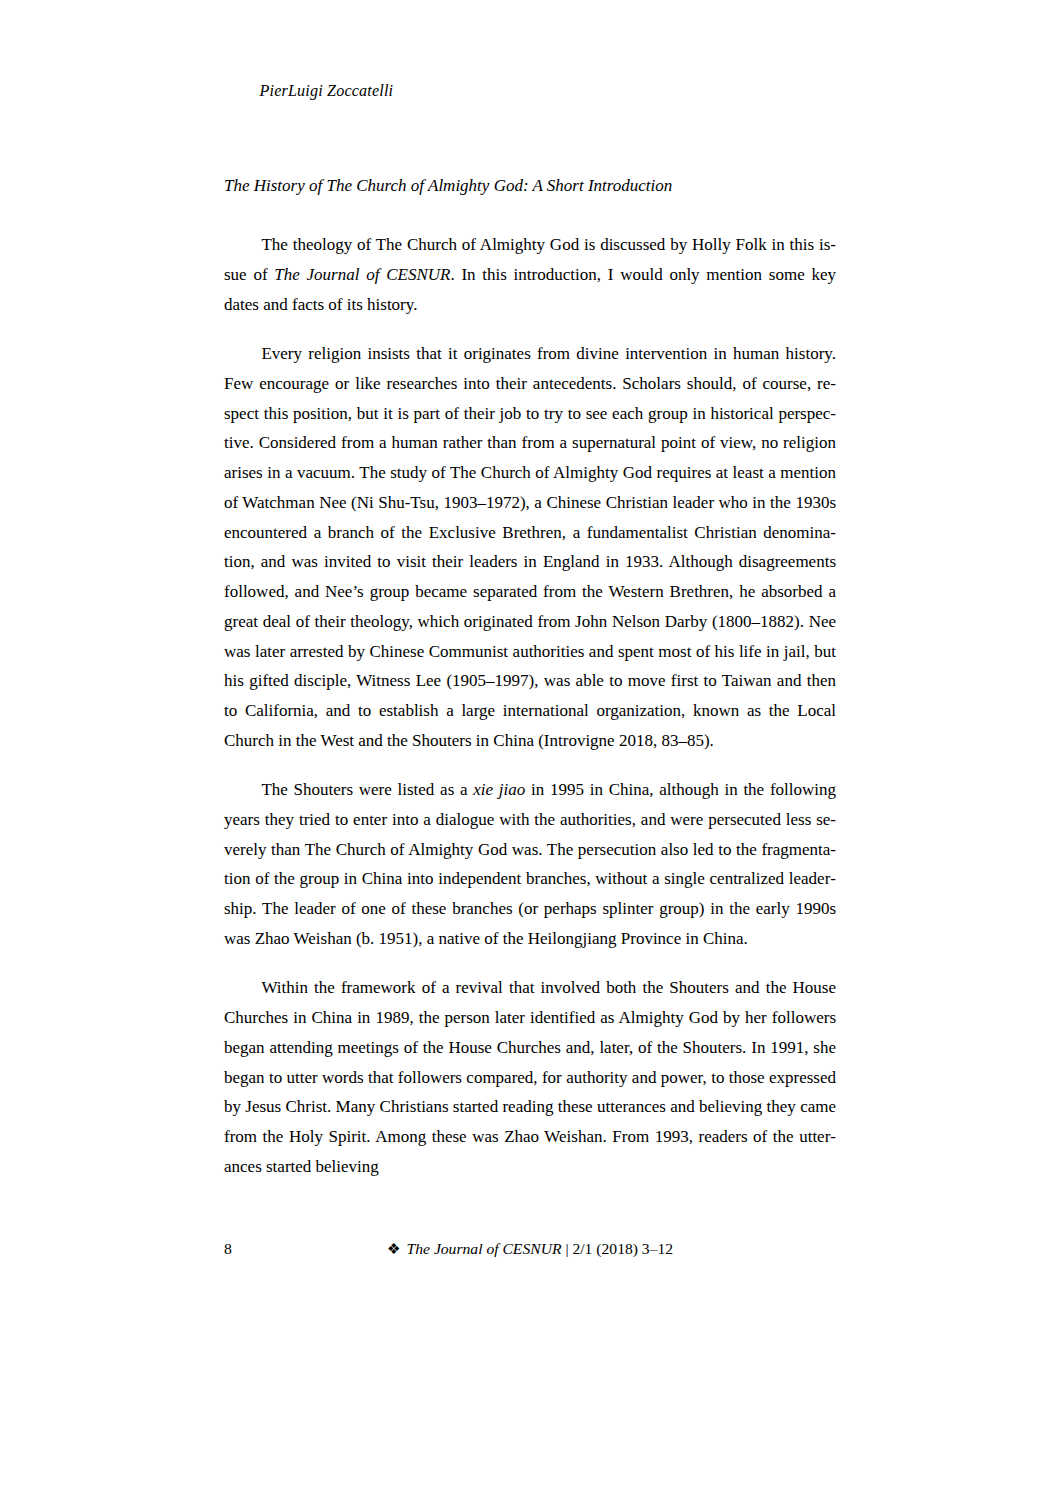PierLuigi Zoccatelli
The History of The Church of Almighty God: A Short Introduction
The theology of The Church of Almighty God is discussed by Holly Folk in this issue of The Journal of CESNUR. In this introduction, I would only mention some key dates and facts of its history.
Every religion insists that it originates from divine intervention in human history. Few encourage or like researches into their antecedents. Scholars should, of course, respect this position, but it is part of their job to try to see each group in historical perspective. Considered from a human rather than from a supernatural point of view, no religion arises in a vacuum. The study of The Church of Almighty God requires at least a mention of Watchman Nee (Ni Shu-Tsu, 1903–1972), a Chinese Christian leader who in the 1930s encountered a branch of the Exclusive Brethren, a fundamentalist Christian denomination, and was invited to visit their leaders in England in 1933. Although disagreements followed, and Nee’s group became separated from the Western Brethren, he absorbed a great deal of their theology, which originated from John Nelson Darby (1800–1882). Nee was later arrested by Chinese Communist authorities and spent most of his life in jail, but his gifted disciple, Witness Lee (1905–1997), was able to move first to Taiwan and then to California, and to establish a large international organization, known as the Local Church in the West and the Shouters in China (Introvigne 2018, 83–85).
The Shouters were listed as a xie jiao in 1995 in China, although in the following years they tried to enter into a dialogue with the authorities, and were persecuted less severely than The Church of Almighty God was. The persecution also led to the fragmentation of the group in China into independent branches, without a single centralized leadership. The leader of one of these branches (or perhaps splinter group) in the early 1990s was Zhao Weishan (b. 1951), a native of the Heilongjiang Province in China.
Within the framework of a revival that involved both the Shouters and the House Churches in China in 1989, the person later identified as Almighty God by her followers began attending meetings of the House Churches and, later, of the Shouters. In 1991, she began to utter words that followers compared, for authority and power, to those expressed by Jesus Christ. Many Christians started reading these utterances and believing they came from the Holy Spirit. Among these was Zhao Weishan. From 1993, readers of the utterances started believing
8
❖The Journal of CESNUR | 2/1 (2018) 3–12